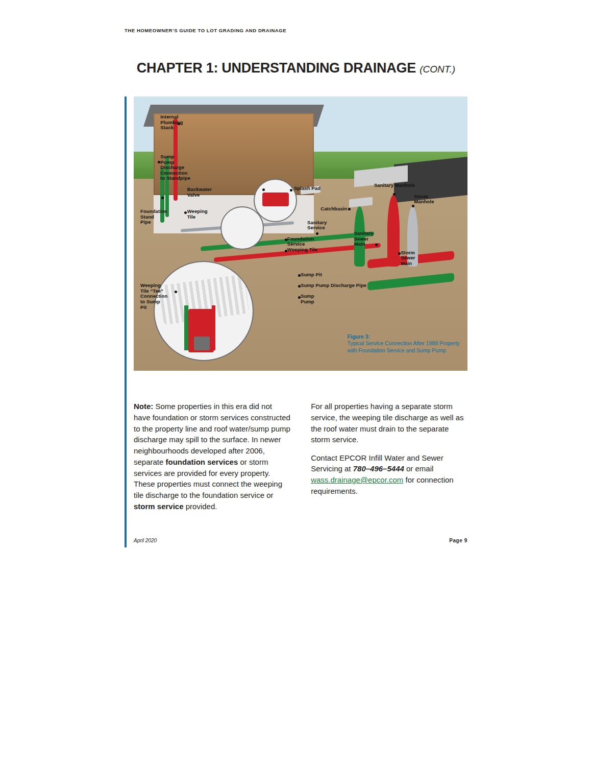The Homeowner’s Guide to Lot Grading and Drainage
Chapter 1: Understanding Drainage (cont.)
Internal Plumbing Stack
Sump Pump Discharge Connection to Standpipe
Backwater Valve
Splash Pad
Sanitary Manhole
Storm Manhole
Foundation Stand Pipe
Weeping Tile
Catchbasin
Sanitary Service
Sanitary Sewer Main
Foundation Service
Weeping Tile
Storm Sewer Main
Sump Pit
Sump Pump Discharge Pipe
Sump Pump
Weeping Tile “Tee” Connection to Sump Pit
Figure 3: Typical Service Connection After 1988 Property with Foundation Service and Sump Pump
Note: Some properties in this era did not have foundation or storm services constructed to the property line and roof water/sump pump discharge may spill to the surface. In newer neighbourhoods developed after 2006, separate foundation services or storm services are provided for every property. These properties must connect the weeping tile discharge to the foundation service or storm service provided.
For all properties having a separate storm service, the weeping tile discharge as well as the roof water must drain to the separate storm service.
Contact EPCOR Infill Water and Sewer Servicing at 780–496–5444 or email wass.drainage@epcor.com for connection requirements.
April 2020 Page 9